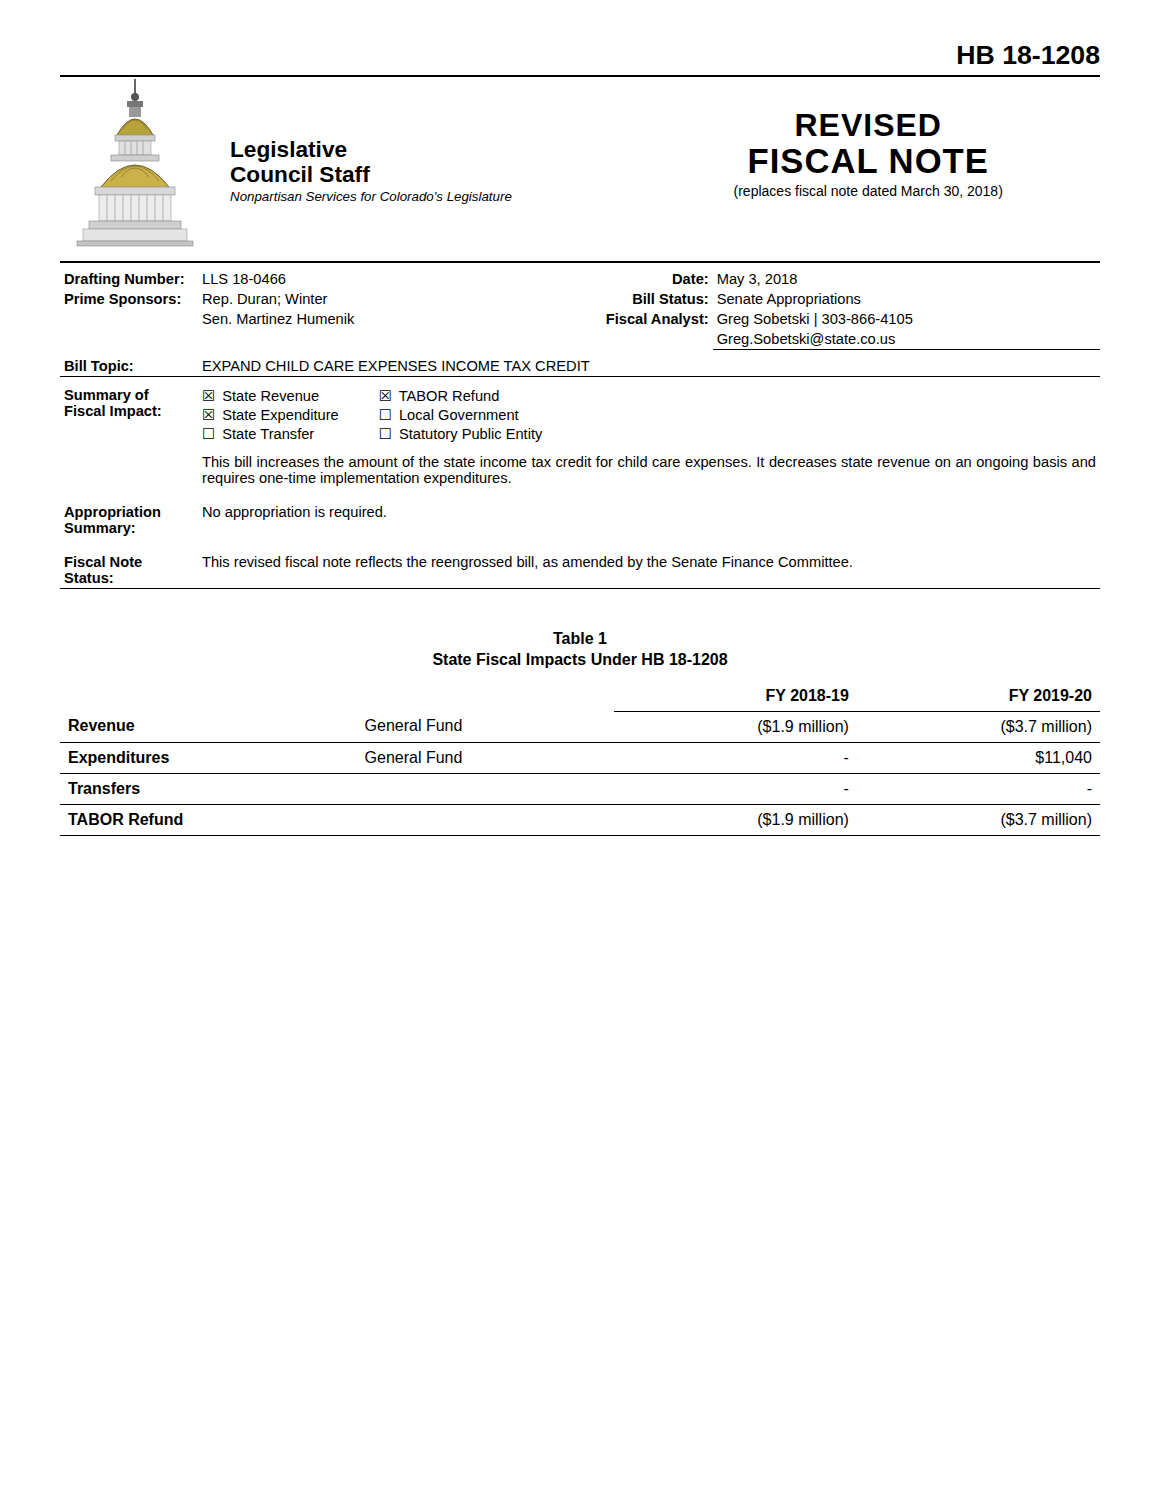HB 18-1208
Legislative
Council Staff
Nonpartisan Services for Colorado's Legislature
REVISED
FISCAL NOTE
(replaces fiscal note dated March 30, 2018)
| Drafting Number: | LLS 18-0466 | Date: | May 3, 2018 |
| Prime Sponsors: | Rep. Duran; Winter | Bill Status: | Senate Appropriations |
| | Sen. Martinez Humenik | Fiscal Analyst: | Greg Sobetski / 303-866-4105 |
| | | | Greg.Sobetski@state.co.us |
| Bill Topic: | EXPAND CHILD CARE EXPENSES INCOME TAX CREDIT |
| Summary of Fiscal Impact: | ☒ State Revenue ☒ State Expenditure ☐ State Transfer ☒ TABOR Refund ☐ Local Government ☐ Statutory Public Entity This bill increases the amount of the state income tax credit for child care expenses. It decreases state revenue on an ongoing basis and requires one-time implementation expenditures. |
| Appropriation Summary: | No appropriation is required. |
| Fiscal Note Status: | This revised fiscal note reflects the reengrossed bill, as amended by the Senate Finance Committee. |
Table 1
State Fiscal Impacts Under HB 18-1208
| | | FY 2018-19 | FY 2019-20 |
| --- | --- | --- | --- |
| Revenue | General Fund | ($1.9 million) | ($3.7 million) |
| Expenditures | General Fund | - | $11,040 |
| Transfers | | - | - |
| TABOR Refund | | ($1.9 million) | ($3.7 million) |